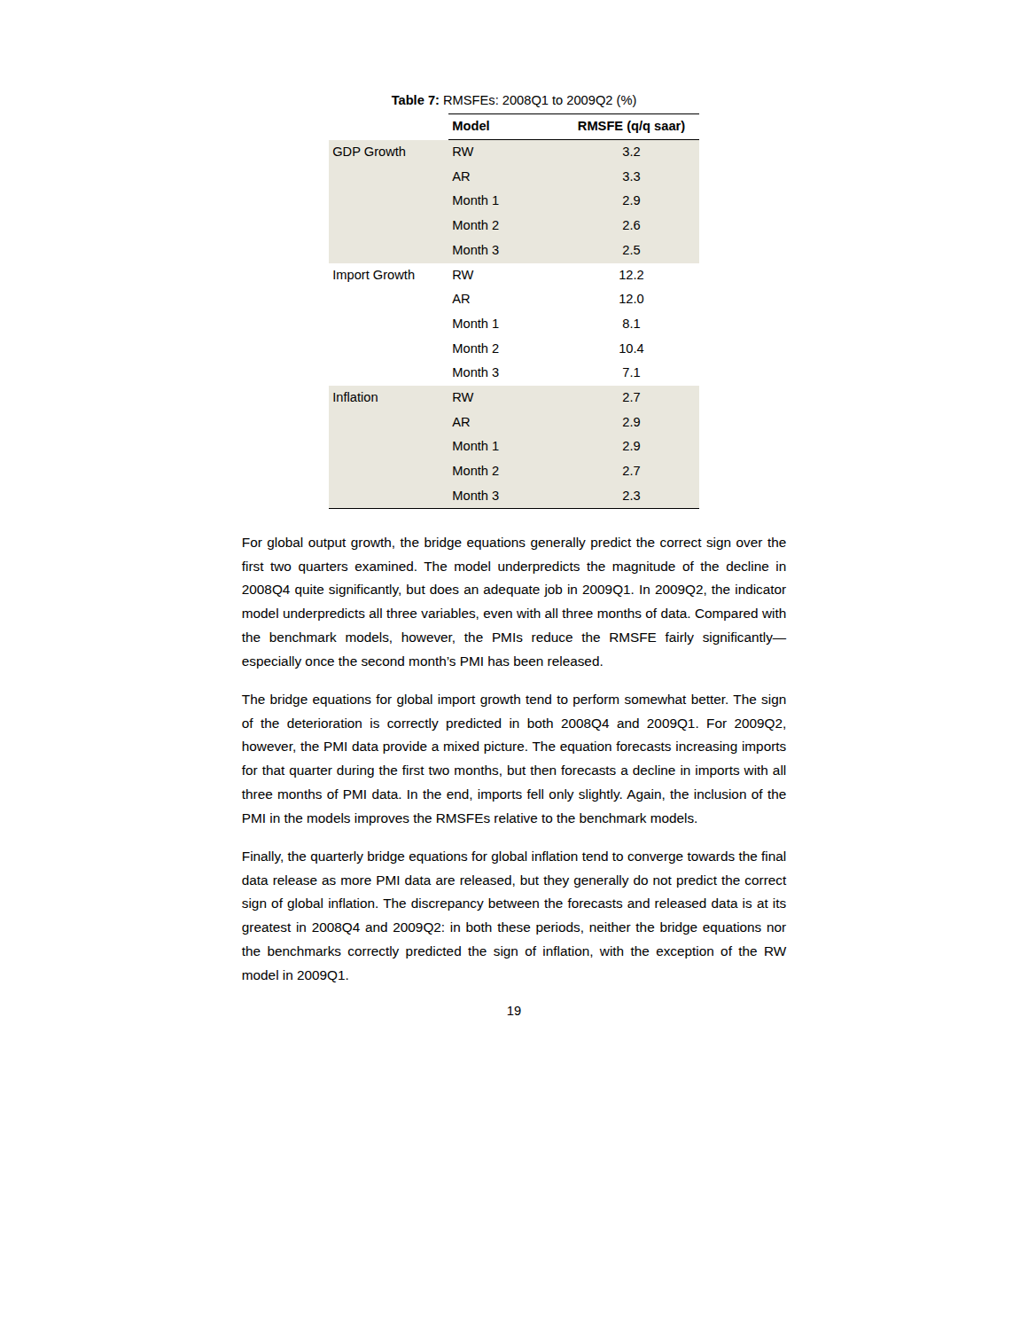Table 7: RMSFEs: 2008Q1 to 2009Q2 (%)
| | Model | RMSFE (q/q saar) |
| --- | --- | --- |
| GDP Growth | RW | 3.2 |
| | AR | 3.3 |
| | Month 1 | 2.9 |
| | Month 2 | 2.6 |
| | Month 3 | 2.5 |
| Import Growth | RW | 12.2 |
| | AR | 12.0 |
| | Month 1 | 8.1 |
| | Month 2 | 10.4 |
| | Month 3 | 7.1 |
| Inflation | RW | 2.7 |
| | AR | 2.9 |
| | Month 1 | 2.9 |
| | Month 2 | 2.7 |
| | Month 3 | 2.3 |
For global output growth, the bridge equations generally predict the correct sign over the first two quarters examined. The model underpredicts the magnitude of the decline in 2008Q4 quite significantly, but does an adequate job in 2009Q1. In 2009Q2, the indicator model underpredicts all three variables, even with all three months of data. Compared with the benchmark models, however, the PMIs reduce the RMSFE fairly significantly—especially once the second month’s PMI has been released.
The bridge equations for global import growth tend to perform somewhat better. The sign of the deterioration is correctly predicted in both 2008Q4 and 2009Q1. For 2009Q2, however, the PMI data provide a mixed picture. The equation forecasts increasing imports for that quarter during the first two months, but then forecasts a decline in imports with all three months of PMI data. In the end, imports fell only slightly. Again, the inclusion of the PMI in the models improves the RMSFEs relative to the benchmark models.
Finally, the quarterly bridge equations for global inflation tend to converge towards the final data release as more PMI data are released, but they generally do not predict the correct sign of global inflation. The discrepancy between the forecasts and released data is at its greatest in 2008Q4 and 2009Q2: in both these periods, neither the bridge equations nor the benchmarks correctly predicted the sign of inflation, with the exception of the RW model in 2009Q1.
19